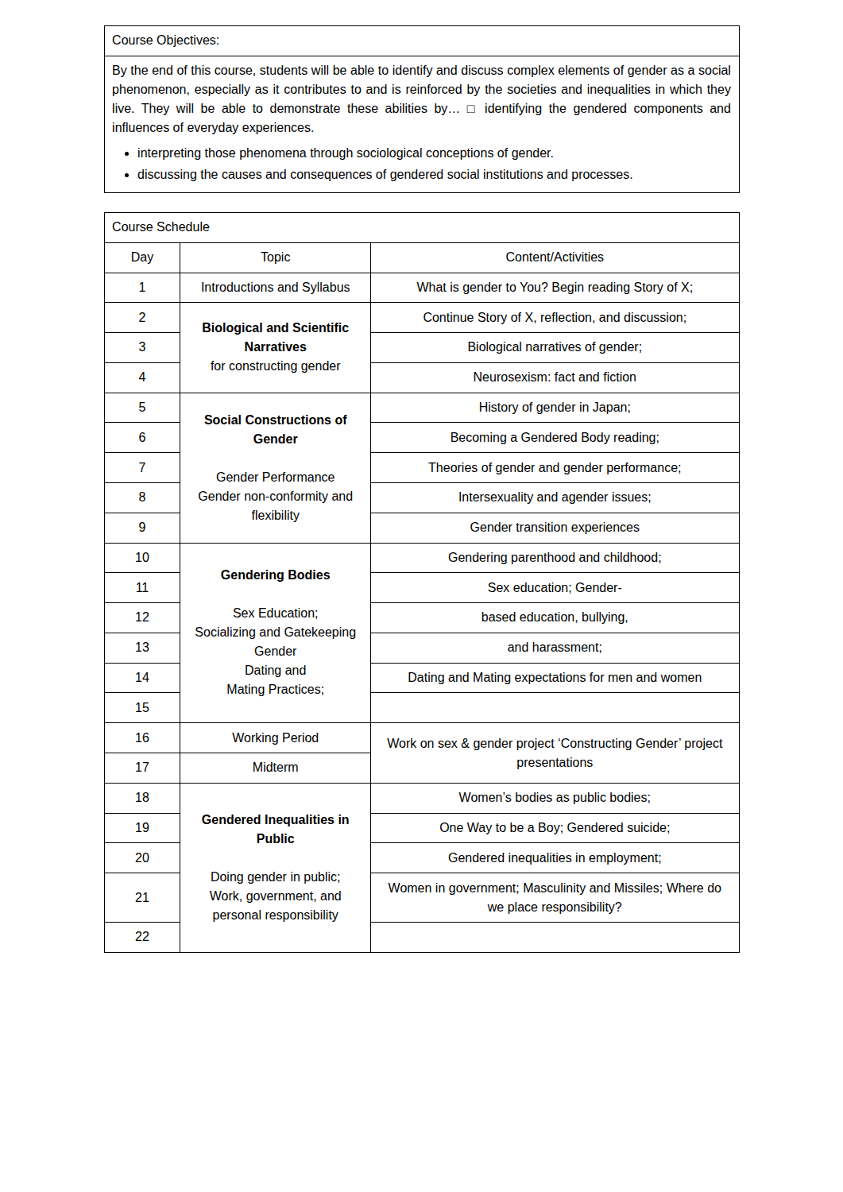| Course Objectives: |
| By the end of this course, students will be able to identify and discuss complex elements of gender as a social phenomenon, especially as it contributes to and is reinforced by the societies and inequalities in which they live. They will be able to demonstrate these abilities by… □ identifying the gendered components and influences of everyday experiences. interpreting those phenomena through sociological conceptions of gender. discussing the causes and consequences of gendered social institutions and processes. |
| Course Schedule |
| Day | Topic | Content/Activities |
| 1 | Introductions and Syllabus | What is gender to You? Begin reading Story of X; |
| 2 | Biological and Scientific Narratives for constructing gender | Continue Story of X, reflection, and discussion; |
| 3 | Biological narratives of gender; |
| 4 | Neurosexism: fact and fiction |
| 5 | Social Constructions of Gender Gender Performance Gender non-conformity and flexibility | History of gender in Japan; |
| 6 | Becoming a Gendered Body reading; |
| 7 | Theories of gender and gender performance; |
| 8 | Intersexuality and agender issues; |
| 9 | Gender transition experiences |
| 10 | Gendering Bodies Sex Education; Socializing and Gatekeeping Gender Dating and Mating Practices; | Gendering parenthood and childhood; |
| 11 | Sex education; Gender- |
| 12 | based education, bullying, |
| 13 | and harassment; |
| 14 | Dating and Mating expectations for men and women |
| 15 | |
| 16 | Working Period | Work on sex & gender project ‘Constructing Gender’ project presentations |
| 17 | Midterm |
| 18 | Gendered Inequalities in Public Doing gender in public; Work, government, and personal responsibility | Women’s bodies as public bodies; |
| 19 | One Way to be a Boy; Gendered suicide; |
| 20 | Gendered inequalities in employment; |
| 21 | Women in government; Masculinity and Missiles; Where do we place responsibility? |
| 22 | |